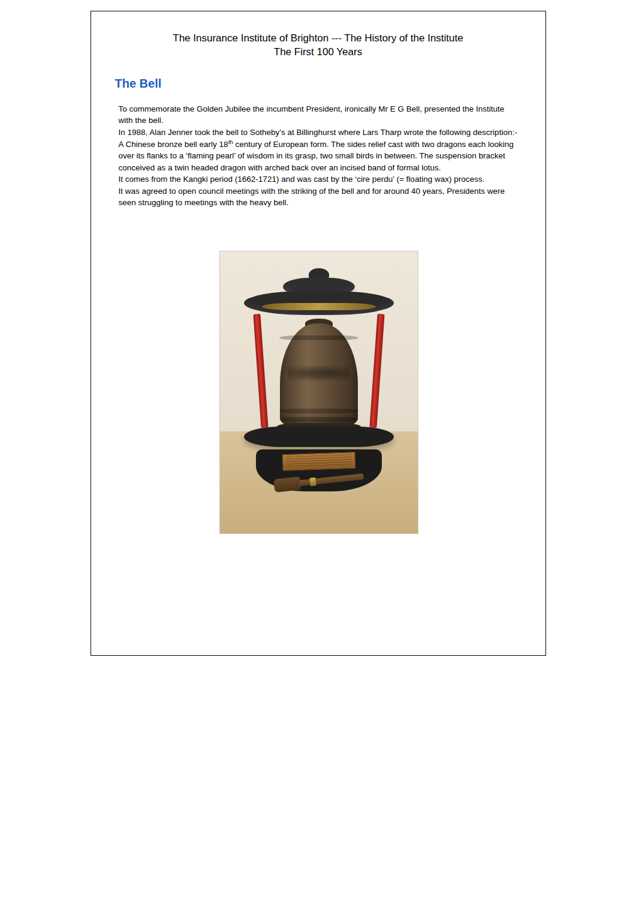The Insurance Institute of Brighton --- The History of the Institute
The First 100 Years
The Bell
To commemorate the Golden Jubilee the incumbent President, ironically Mr E G Bell, presented the Institute with the bell.
In 1988, Alan Jenner took the bell to Sotheby’s at Billinghurst where Lars Tharp wrote the following description:-
A Chinese bronze bell early 18th century of European form. The sides relief cast with two dragons each looking over its flanks to a ‘flaming pearl’ of wisdom in its grasp, two small birds in between. The suspension bracket conceived as a twin headed dragon with arched back over an incised band of formal lotus.
It comes from the Kangki period (1662-1721) and was cast by the ‘cire perdu’ (= floating wax) process.
It was agreed to open council meetings with the striking of the bell and for around 40 years, Presidents were seen struggling to meetings with the heavy bell.